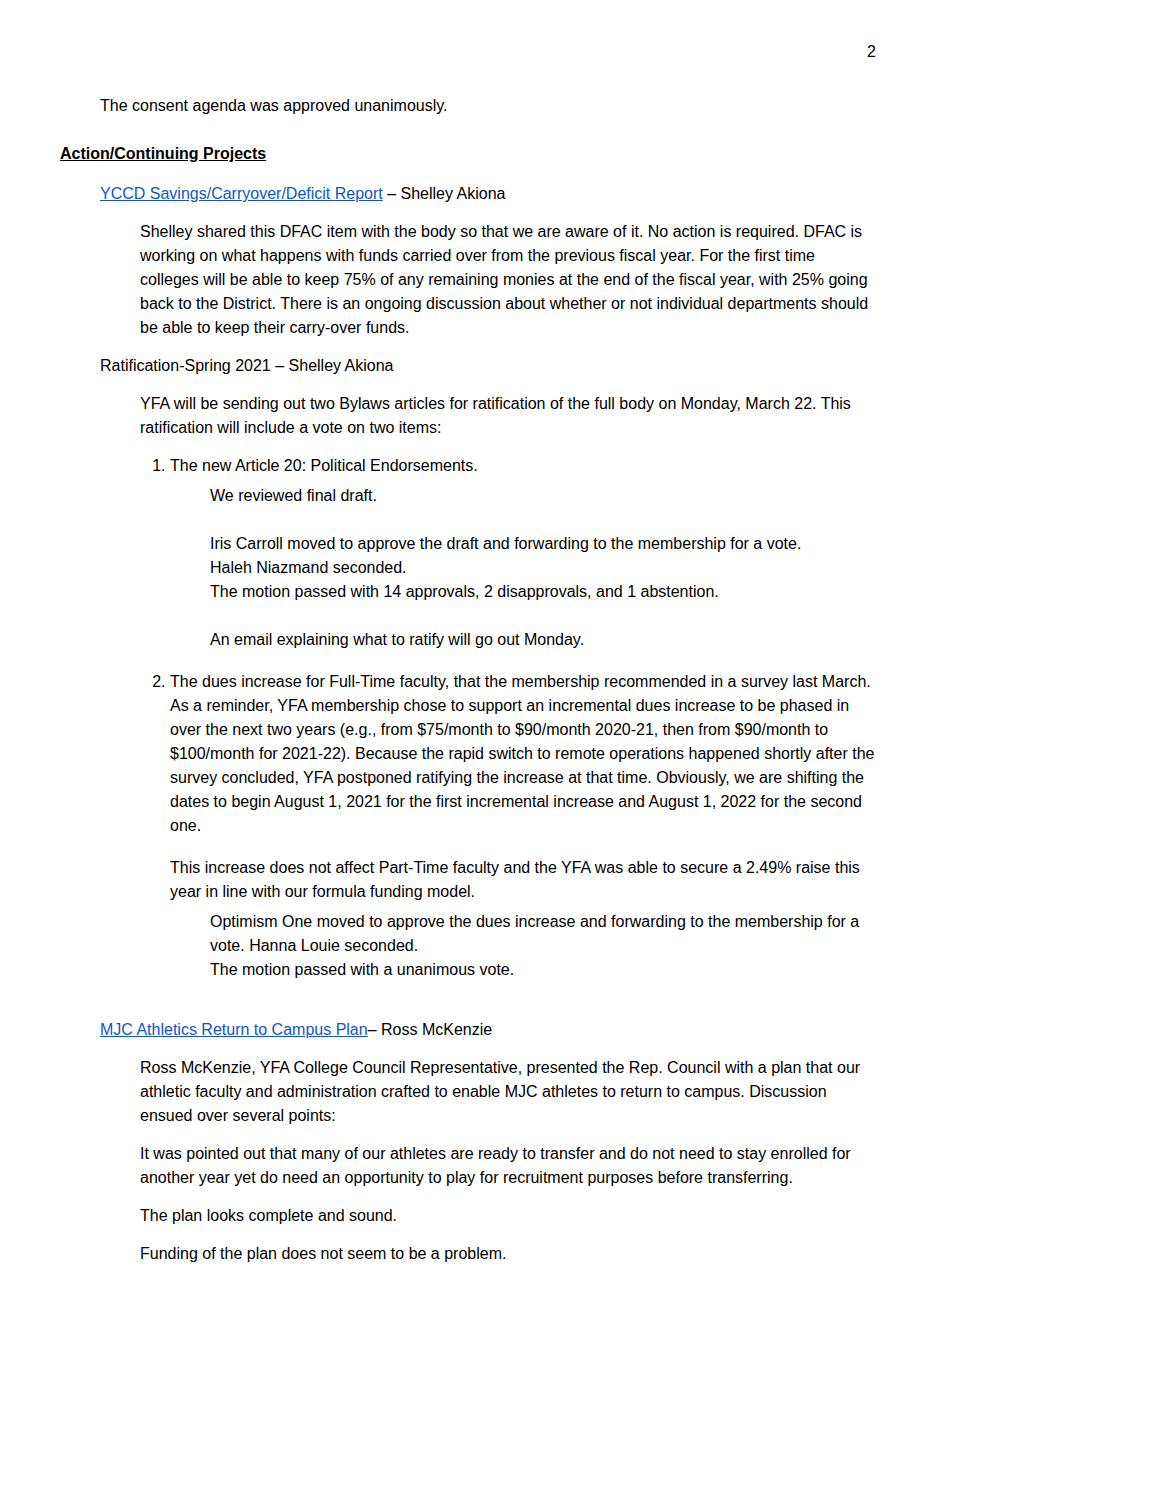2
The consent agenda was approved unanimously.
Action/Continuing Projects
YCCD Savings/Carryover/Deficit Report – Shelley Akiona
Shelley shared this DFAC item with the body so that we are aware of it. No action is required. DFAC is working on what happens with funds carried over from the previous fiscal year. For the first time colleges will be able to keep 75% of any remaining monies at the end of the fiscal year, with 25% going back to the District. There is an ongoing discussion about whether or not individual departments should be able to keep their carry-over funds.
Ratification-Spring 2021 – Shelley Akiona
YFA will be sending out two Bylaws articles for ratification of the full body on Monday, March 22. This ratification will include a vote on two items:
The new Article 20: Political Endorsements.
We reviewed final draft.
Iris Carroll moved to approve the draft and forwarding to the membership for a vote.
Haleh Niazmand seconded.
The motion passed with 14 approvals, 2 disapprovals, and 1 abstention.
An email explaining what to ratify will go out Monday.
The dues increase for Full-Time faculty, that the membership recommended in a survey last March. As a reminder, YFA membership chose to support an incremental dues increase to be phased in over the next two years (e.g., from $75/month to $90/month 2020-21, then from $90/month to $100/month for 2021-22). Because the rapid switch to remote operations happened shortly after the survey concluded, YFA postponed ratifying the increase at that time. Obviously, we are shifting the dates to begin August 1, 2021 for the first incremental increase and August 1, 2022 for the second one.
This increase does not affect Part-Time faculty and the YFA was able to secure a 2.49% raise this year in line with our formula funding model.
Optimism One moved to approve the dues increase and forwarding to the membership for a vote. Hanna Louie seconded.
The motion passed with a unanimous vote.
MJC Athletics Return to Campus Plan– Ross McKenzie
Ross McKenzie, YFA College Council Representative, presented the Rep. Council with a plan that our athletic faculty and administration crafted to enable MJC athletes to return to campus. Discussion ensued over several points:
It was pointed out that many of our athletes are ready to transfer and do not need to stay enrolled for another year yet do need an opportunity to play for recruitment purposes before transferring.
The plan looks complete and sound.
Funding of the plan does not seem to be a problem.